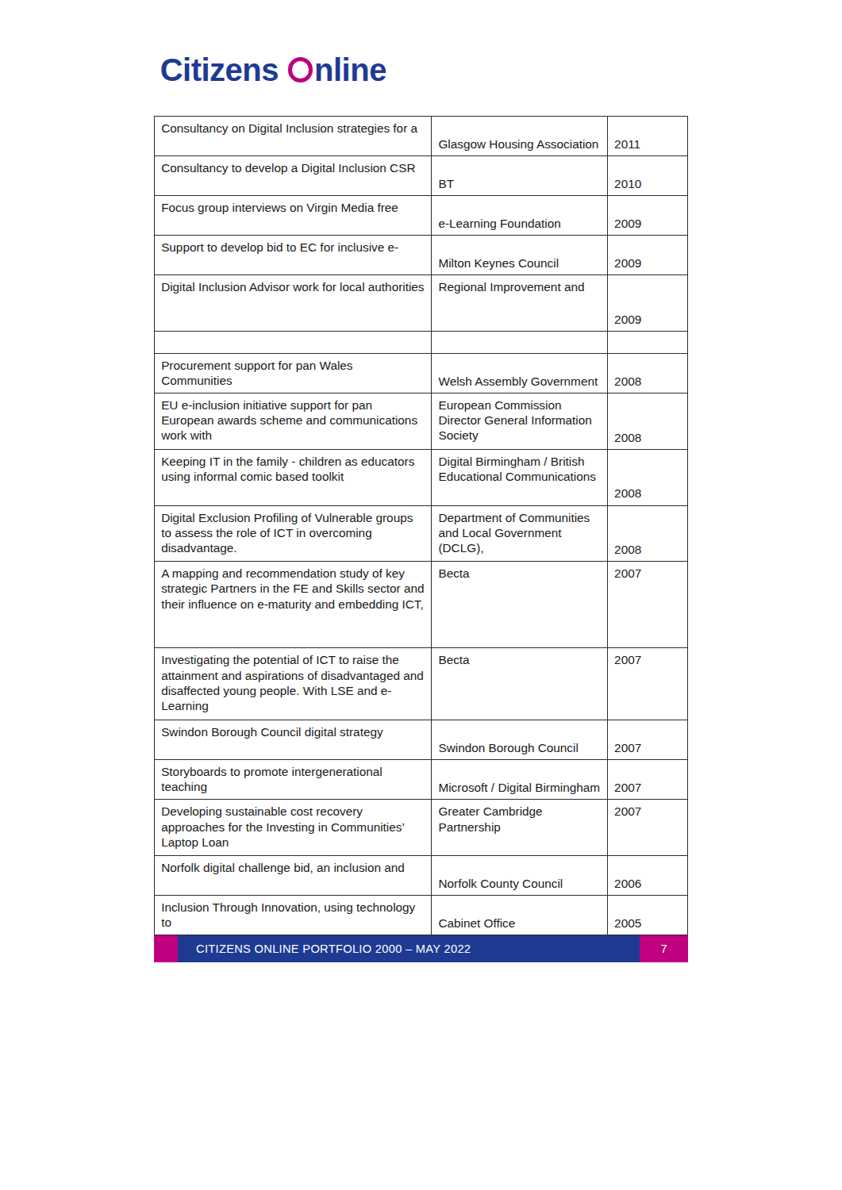Citizens nline
| Consultancy on Digital Inclusion strategies for a | Glasgow Housing Association | 2011 |
| Consultancy to develop a Digital Inclusion CSR | BT | 2010 |
| Focus group interviews on Virgin Media free | e-Learning Foundation | 2009 |
| Support to develop bid to EC for inclusive e- | Milton Keynes Council | 2009 |
| Digital Inclusion Advisor work for local authorities | Regional Improvement and | 2009 |
| Procurement support for pan Wales Communities | Welsh Assembly Government | 2008 |
| EU e-inclusion initiative support for pan European awards scheme and communications work with | European Commission Director General Information Society | 2008 |
| Keeping IT in the family - children as educators using informal comic based toolkit | Digital Birmingham / British Educational Communications | 2008 |
| Digital Exclusion Profiling of Vulnerable groups to assess the role of ICT in overcoming disadvantage. | Department of Communities and Local Government (DCLG), | 2008 |
| A mapping and recommendation study of key strategic Partners in the FE and Skills sector and their influence on e-maturity and embedding ICT, | Becta | 2007 |
| Investigating the potential of ICT to raise the attainment and aspirations of disadvantaged and disaffected young people. With LSE and e-Learning | Becta | 2007 |
| Swindon Borough Council digital strategy | Swindon Borough Council | 2007 |
| Storyboards to promote intergenerational teaching | Microsoft / Digital Birmingham | 2007 |
| Developing sustainable cost recovery approaches for the Investing in Communities’ Laptop Loan | Greater Cambridge Partnership | 2007 |
| Norfolk digital challenge bid, an inclusion and | Norfolk County Council | 2006 |
| Inclusion Through Innovation, using technology to | Cabinet Office | 2005 |
CITIZENS ONLINE PORTFOLIO 2000 – MAY 2022
7